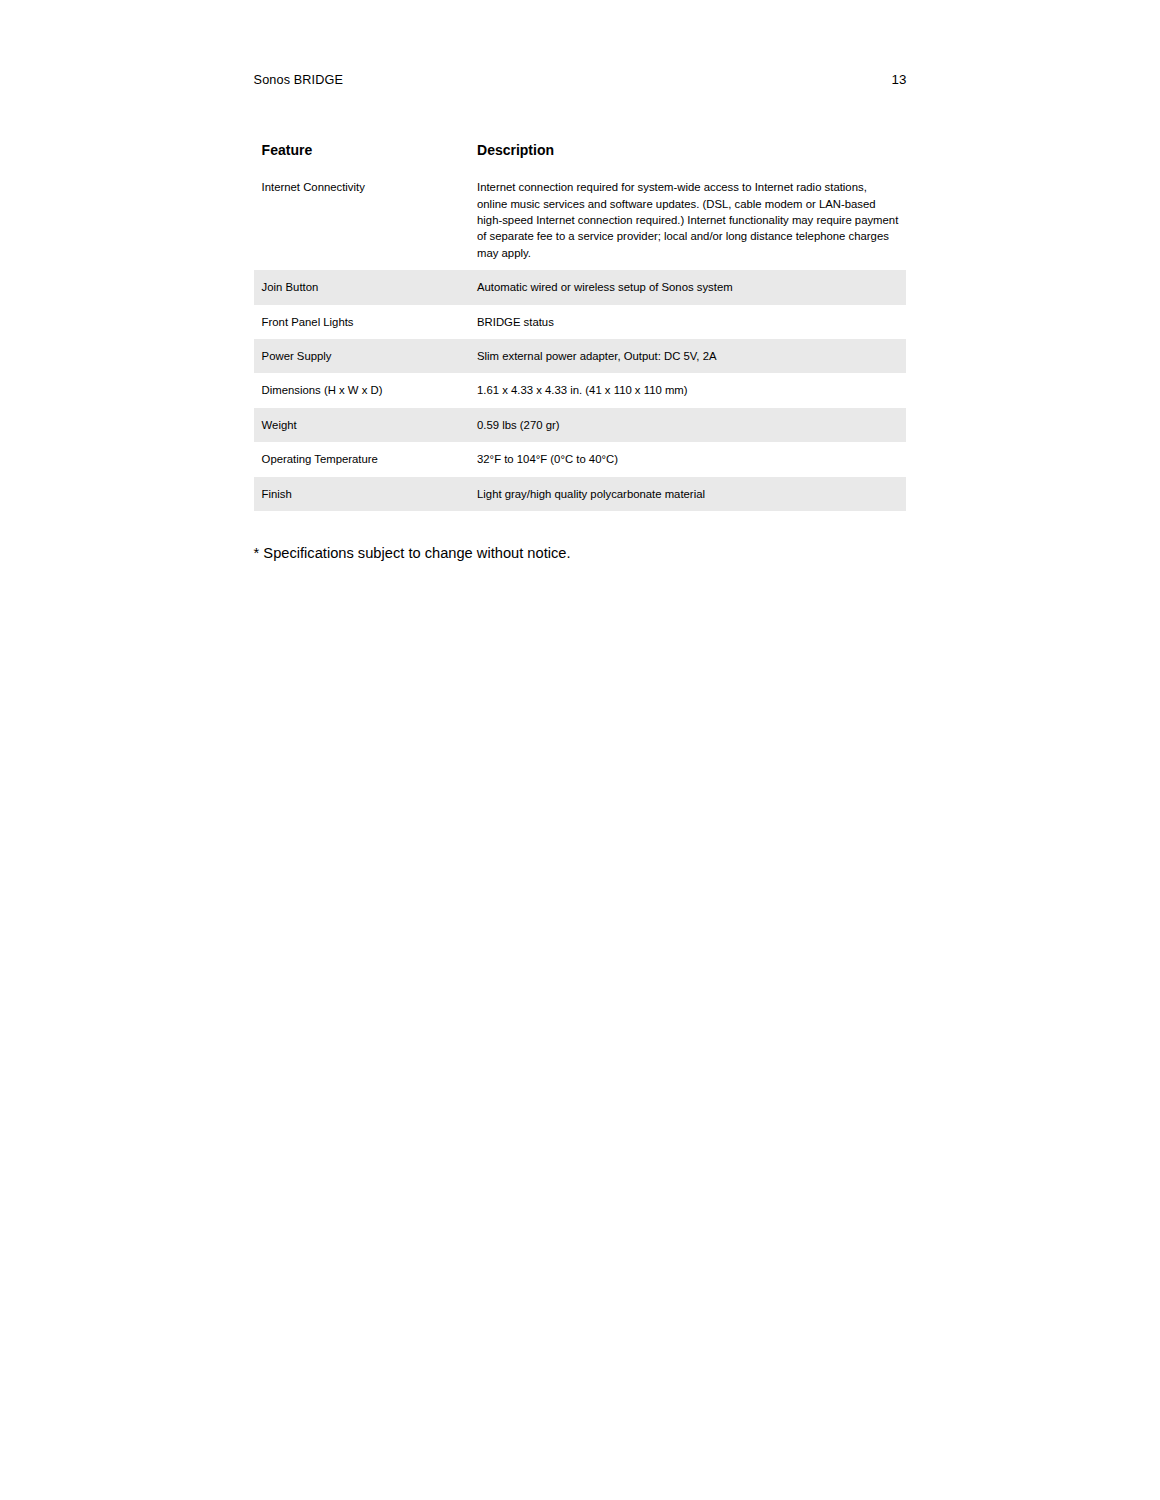Sonos BRIDGE 13
| Feature | Description |
| --- | --- |
| Internet Connectivity | Internet connection required for system-wide access to Internet radio stations, online music services and software updates. (DSL, cable modem or LAN-based high-speed Internet connection required.) Internet functionality may require payment of separate fee to a service provider; local and/or long distance telephone charges may apply. |
| Join Button | Automatic wired or wireless setup of Sonos system |
| Front Panel Lights | BRIDGE status |
| Power Supply | Slim external power adapter, Output: DC 5V, 2A |
| Dimensions (H x W x D) | 1.61 x 4.33 x 4.33 in. (41 x 110 x 110 mm) |
| Weight | 0.59 lbs (270 gr) |
| Operating Temperature | 32°F to 104°F (0°C to 40°C) |
| Finish | Light gray/high quality polycarbonate material |
* Specifications subject to change without notice.